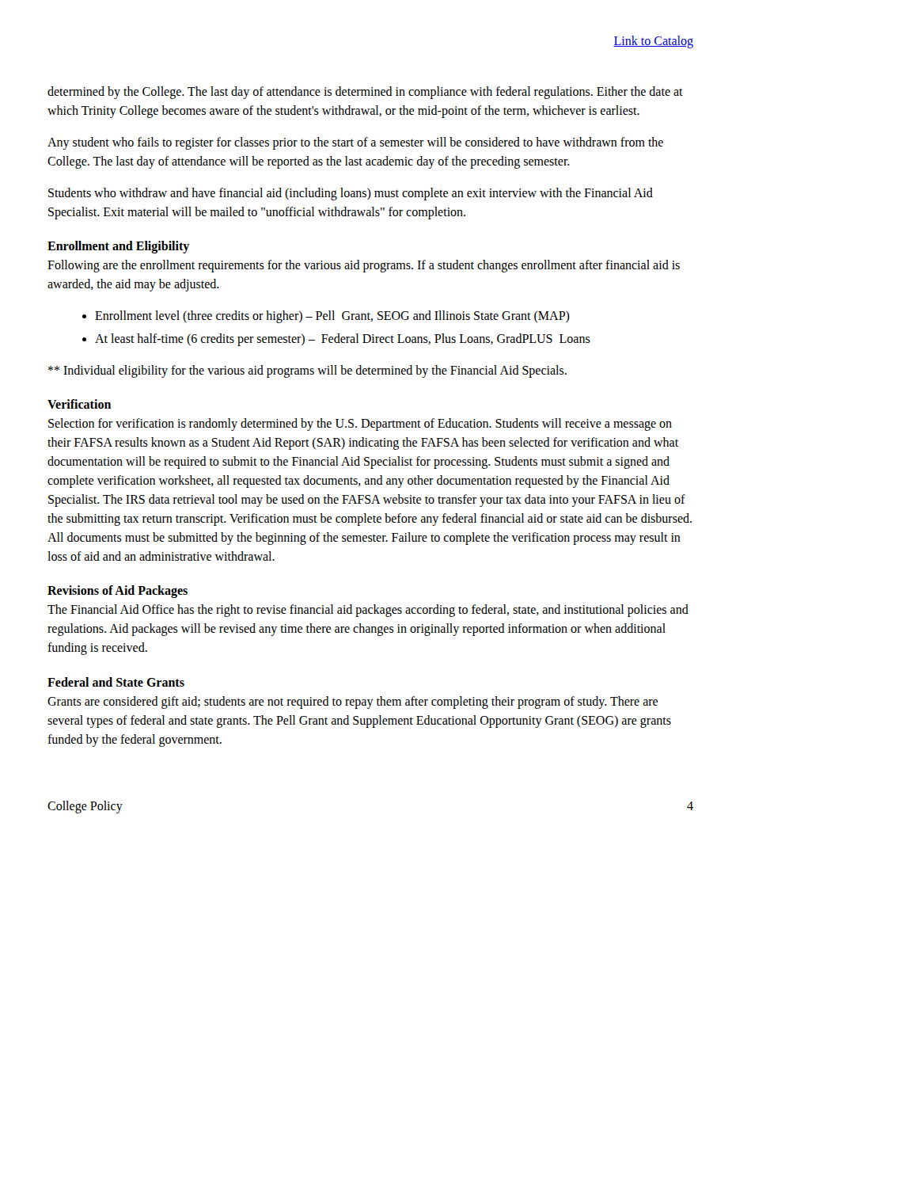Link to Catalog
determined by the College. The last day of attendance is determined in compliance with federal regulations. Either the date at which Trinity College becomes aware of the student's withdrawal, or the mid-point of the term, whichever is earliest.
Any student who fails to register for classes prior to the start of a semester will be considered to have withdrawn from the College. The last day of attendance will be reported as the last academic day of the preceding semester.
Students who withdraw and have financial aid (including loans) must complete an exit interview with the Financial Aid Specialist. Exit material will be mailed to "unofficial withdrawals" for completion.
Enrollment and Eligibility
Following are the enrollment requirements for the various aid programs. If a student changes enrollment after financial aid is awarded, the aid may be adjusted.
Enrollment level (three credits or higher) – Pell Grant, SEOG and Illinois State Grant (MAP)
At least half-time (6 credits per semester) – Federal Direct Loans, Plus Loans, GradPLUS Loans
** Individual eligibility for the various aid programs will be determined by the Financial Aid Specials.
Verification
Selection for verification is randomly determined by the U.S. Department of Education. Students will receive a message on their FAFSA results known as a Student Aid Report (SAR) indicating the FAFSA has been selected for verification and what documentation will be required to submit to the Financial Aid Specialist for processing. Students must submit a signed and complete verification worksheet, all requested tax documents, and any other documentation requested by the Financial Aid Specialist. The IRS data retrieval tool may be used on the FAFSA website to transfer your tax data into your FAFSA in lieu of the submitting tax return transcript. Verification must be complete before any federal financial aid or state aid can be disbursed. All documents must be submitted by the beginning of the semester. Failure to complete the verification process may result in loss of aid and an administrative withdrawal.
Revisions of Aid Packages
The Financial Aid Office has the right to revise financial aid packages according to federal, state, and institutional policies and regulations. Aid packages will be revised any time there are changes in originally reported information or when additional funding is received.
Federal and State Grants
Grants are considered gift aid; students are not required to repay them after completing their program of study. There are several types of federal and state grants. The Pell Grant and Supplement Educational Opportunity Grant (SEOG) are grants funded by the federal government.
College Policy 4